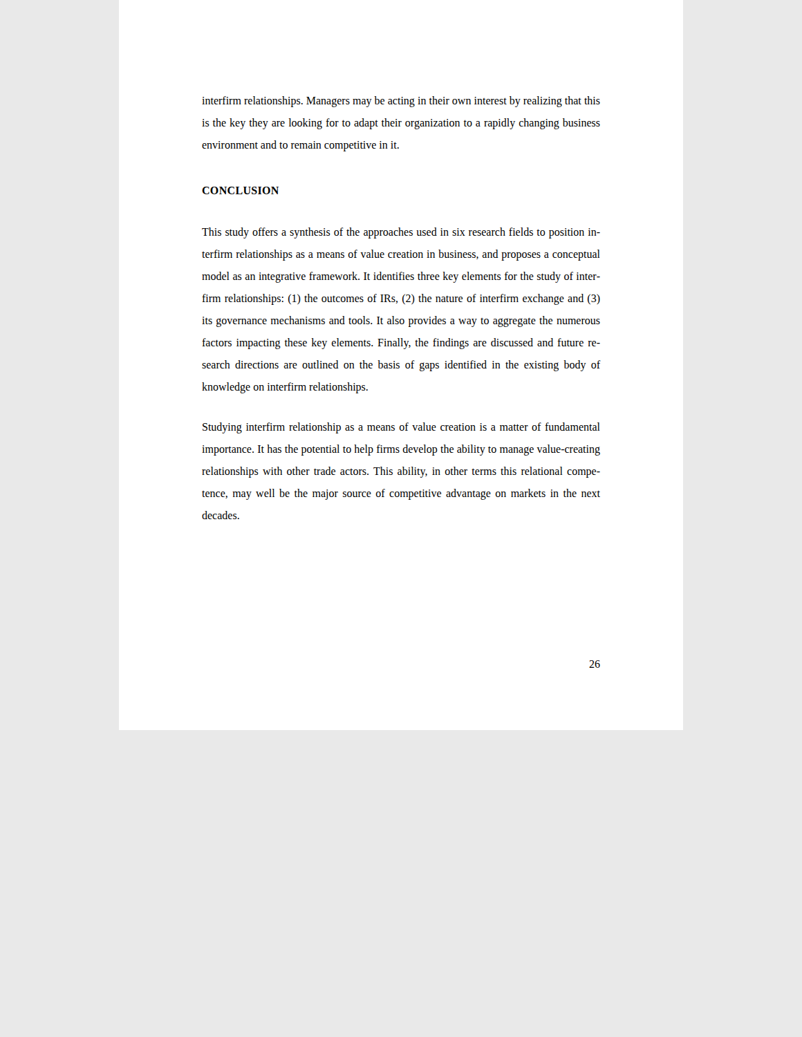interfirm relationships. Managers may be acting in their own interest by realizing that this is the key they are looking for to adapt their organization to a rapidly changing business environment and to remain competitive in it.
Conclusion
This study offers a synthesis of the approaches used in six research fields to position interfirm relationships as a means of value creation in business, and proposes a conceptual model as an integrative framework. It identifies three key elements for the study of interfirm relationships: (1) the outcomes of IRs, (2) the nature of interfirm exchange and (3) its governance mechanisms and tools. It also provides a way to aggregate the numerous factors impacting these key elements. Finally, the findings are discussed and future research directions are outlined on the basis of gaps identified in the existing body of knowledge on interfirm relationships.
Studying interfirm relationship as a means of value creation is a matter of fundamental importance. It has the potential to help firms develop the ability to manage value-creating relationships with other trade actors. This ability, in other terms this relational competence, may well be the major source of competitive advantage on markets in the next decades.
26